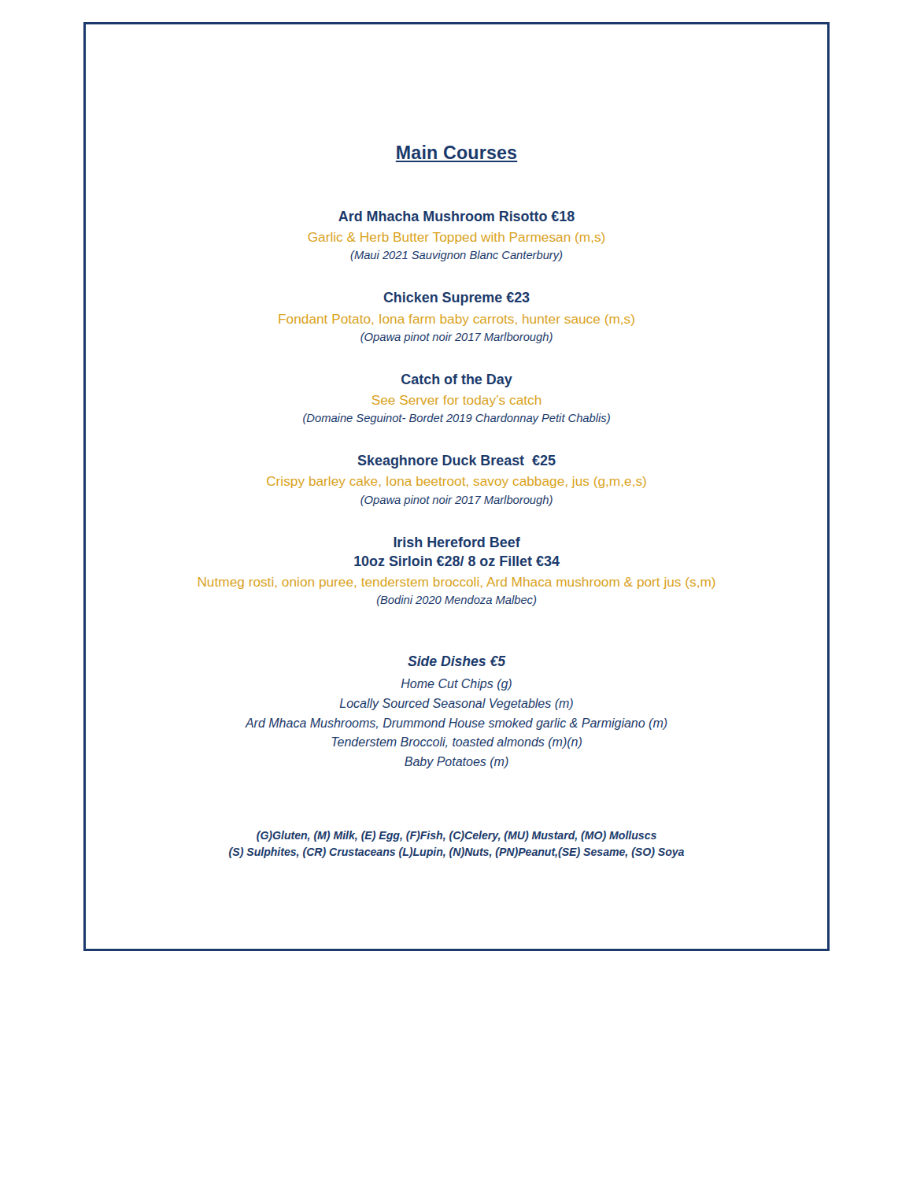Main Courses
Ard Mhacha Mushroom Risotto €18
Garlic & Herb Butter Topped with Parmesan (m,s)
(Maui 2021 Sauvignon Blanc Canterbury)
Chicken Supreme €23
Fondant Potato, Iona farm baby carrots, hunter sauce (m,s)
(Opawa pinot noir 2017 Marlborough)
Catch of the Day
See Server for today’s catch
(Domaine Seguinot- Bordet 2019 Chardonnay Petit Chablis)
Skeaghnore Duck Breast €25
Crispy barley cake, Iona beetroot, savoy cabbage, jus (g,m,e,s)
(Opawa pinot noir 2017 Marlborough)
Irish Hereford Beef
10oz Sirloin €28/ 8 oz Fillet €34
Nutmeg rosti, onion puree, tenderstem broccoli, Ard Mhaca mushroom & port jus (s,m)
(Bodini 2020 Mendoza Malbec)
Side Dishes €5
Home Cut Chips (g)
Locally Sourced Seasonal Vegetables (m)
Ard Mhaca Mushrooms, Drummond House smoked garlic & Parmigiano (m)
Tenderstem Broccoli, toasted almonds (m)(n)
Baby Potatoes (m)
(G)Gluten, (M) Milk, (E) Egg, (F)Fish, (C)Celery, (MU) Mustard, (MO) Molluscs
(S) Sulphites, (CR) Crustaceans (L)Lupin, (N)Nuts, (PN)Peanut,(SE) Sesame, (SO) Soya